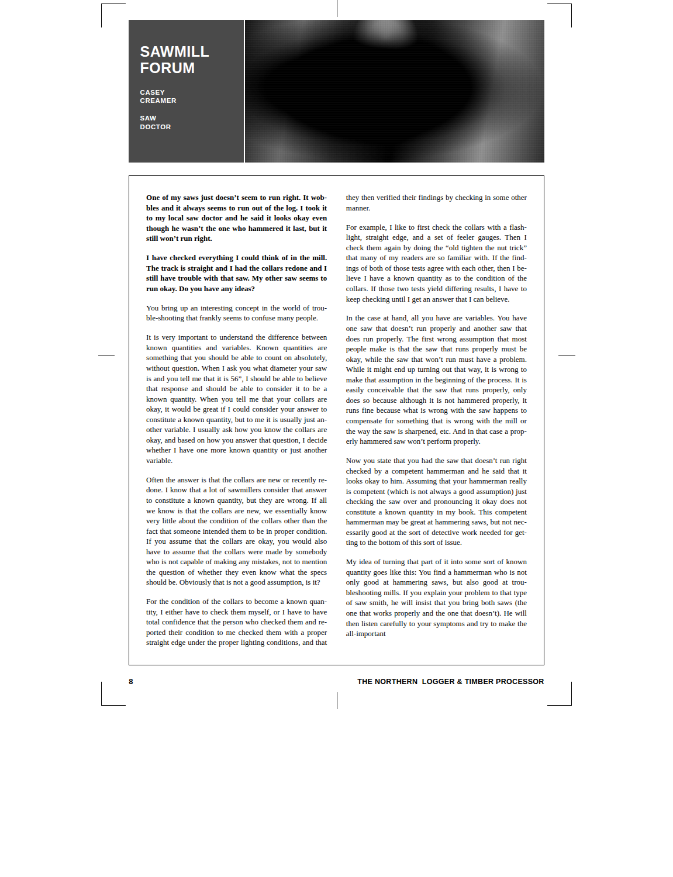SAWMILL
FORUM
CASEY
CREAMER
SAW
DOCTOR
One of my saws just doesn’t seem to run right. It wobbles and it always seems to run out of the log. I took it to my local saw doctor and he said it looks okay even though he wasn’t the one who hammered it last, but it still won’t run right.
I have checked everything I could think of in the mill. The track is straight and I had the collars redone and I still have trouble with that saw. My other saw seems to run okay. Do you have any ideas?
You bring up an interesting concept in the world of trouble-shooting that frankly seems to confuse many people.
It is very important to understand the difference between known quantities and variables. Known quantities are something that you should be able to count on absolutely, without question. When I ask you what diameter your saw is and you tell me that it is 56”, I should be able to believe that response and should be able to consider it to be a known quantity. When you tell me that your collars are okay, it would be great if I could consider your answer to constitute a known quantity, but to me it is usually just another variable. I usually ask how you know the collars are okay, and based on how you answer that question, I decide whether I have one more known quantity or just another variable.
Often the answer is that the collars are new or recently redone. I know that a lot of sawmillers consider that answer to constitute a known quantity, but they are wrong. If all we know is that the collars are new, we essentially know very little about the condition of the collars other than the fact that someone intended them to be in proper condition. If you assume that the collars are okay, you would also have to assume that the collars were made by somebody who is not capable of making any mistakes, not to mention the question of whether they even know what the specs should be. Obviously that is not a good assumption, is it?
For the condition of the collars to become a known quantity, I either have to check them myself, or I have to have total confidence that the person who checked them and reported their condition to me checked them with a proper straight edge under the proper lighting conditions, and that they then verified their findings by checking in some other manner.
For example, I like to first check the collars with a flashlight, straight edge, and a set of feeler gauges. Then I check them again by doing the “old tighten the nut trick” that many of my readers are so familiar with. If the findings of both of those tests agree with each other, then I believe I have a known quantity as to the condition of the collars. If those two tests yield differing results, I have to keep checking until I get an answer that I can believe.
In the case at hand, all you have are variables. You have one saw that doesn’t run properly and another saw that does run properly. The first wrong assumption that most people make is that the saw that runs properly must be okay, while the saw that won’t run must have a problem. While it might end up turning out that way, it is wrong to make that assumption in the beginning of the process. It is easily conceivable that the saw that runs properly, only does so because although it is not hammered properly, it runs fine because what is wrong with the saw happens to compensate for something that is wrong with the mill or the way the saw is sharpened, etc. And in that case a properly hammered saw won’t perform properly.
Now you state that you had the saw that doesn’t run right checked by a competent hammerman and he said that it looks okay to him. Assuming that your hammerman really is competent (which is not always a good assumption) just checking the saw over and pronouncing it okay does not constitute a known quantity in my book. This competent hammerman may be great at hammering saws, but not necessarily good at the sort of detective work needed for getting to the bottom of this sort of issue.
My idea of turning that part of it into some sort of known quantity goes like this: You find a hammerman who is not only good at hammering saws, but also good at troubleshooting mills. If you explain your problem to that type of saw smith, he will insist that you bring both saws (the one that works properly and the one that doesn’t). He will then listen carefully to your symptoms and try to make the all-important
8 THE NORTHERN LOGGER & TIMBER PROCESSOR